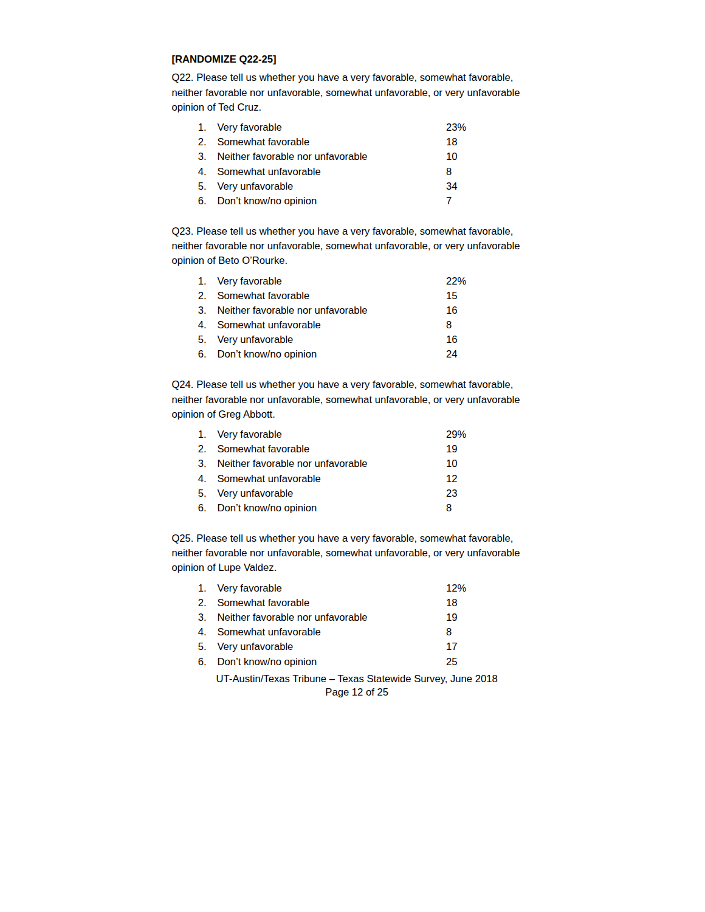[RANDOMIZE Q22-25]
Q22. Please tell us whether you have a very favorable, somewhat favorable, neither favorable nor unfavorable, somewhat unfavorable, or very unfavorable opinion of Ted Cruz.
1. Very favorable 23%
2. Somewhat favorable 18
3. Neither favorable nor unfavorable 10
4. Somewhat unfavorable 8
5. Very unfavorable 34
6. Don’t know/no opinion 7
Q23. Please tell us whether you have a very favorable, somewhat favorable, neither favorable nor unfavorable, somewhat unfavorable, or very unfavorable opinion of Beto O’Rourke.
1. Very favorable 22%
2. Somewhat favorable 15
3. Neither favorable nor unfavorable 16
4. Somewhat unfavorable 8
5. Very unfavorable 16
6. Don’t know/no opinion 24
Q24. Please tell us whether you have a very favorable, somewhat favorable, neither favorable nor unfavorable, somewhat unfavorable, or very unfavorable opinion of Greg Abbott.
1. Very favorable 29%
2. Somewhat favorable 19
3. Neither favorable nor unfavorable 10
4. Somewhat unfavorable 12
5. Very unfavorable 23
6. Don’t know/no opinion 8
Q25. Please tell us whether you have a very favorable, somewhat favorable, neither favorable nor unfavorable, somewhat unfavorable, or very unfavorable opinion of Lupe Valdez.
1. Very favorable 12%
2. Somewhat favorable 18
3. Neither favorable nor unfavorable 19
4. Somewhat unfavorable 8
5. Very unfavorable 17
6. Don’t know/no opinion 25
UT-Austin/Texas Tribune – Texas Statewide Survey, June 2018
Page 12 of 25